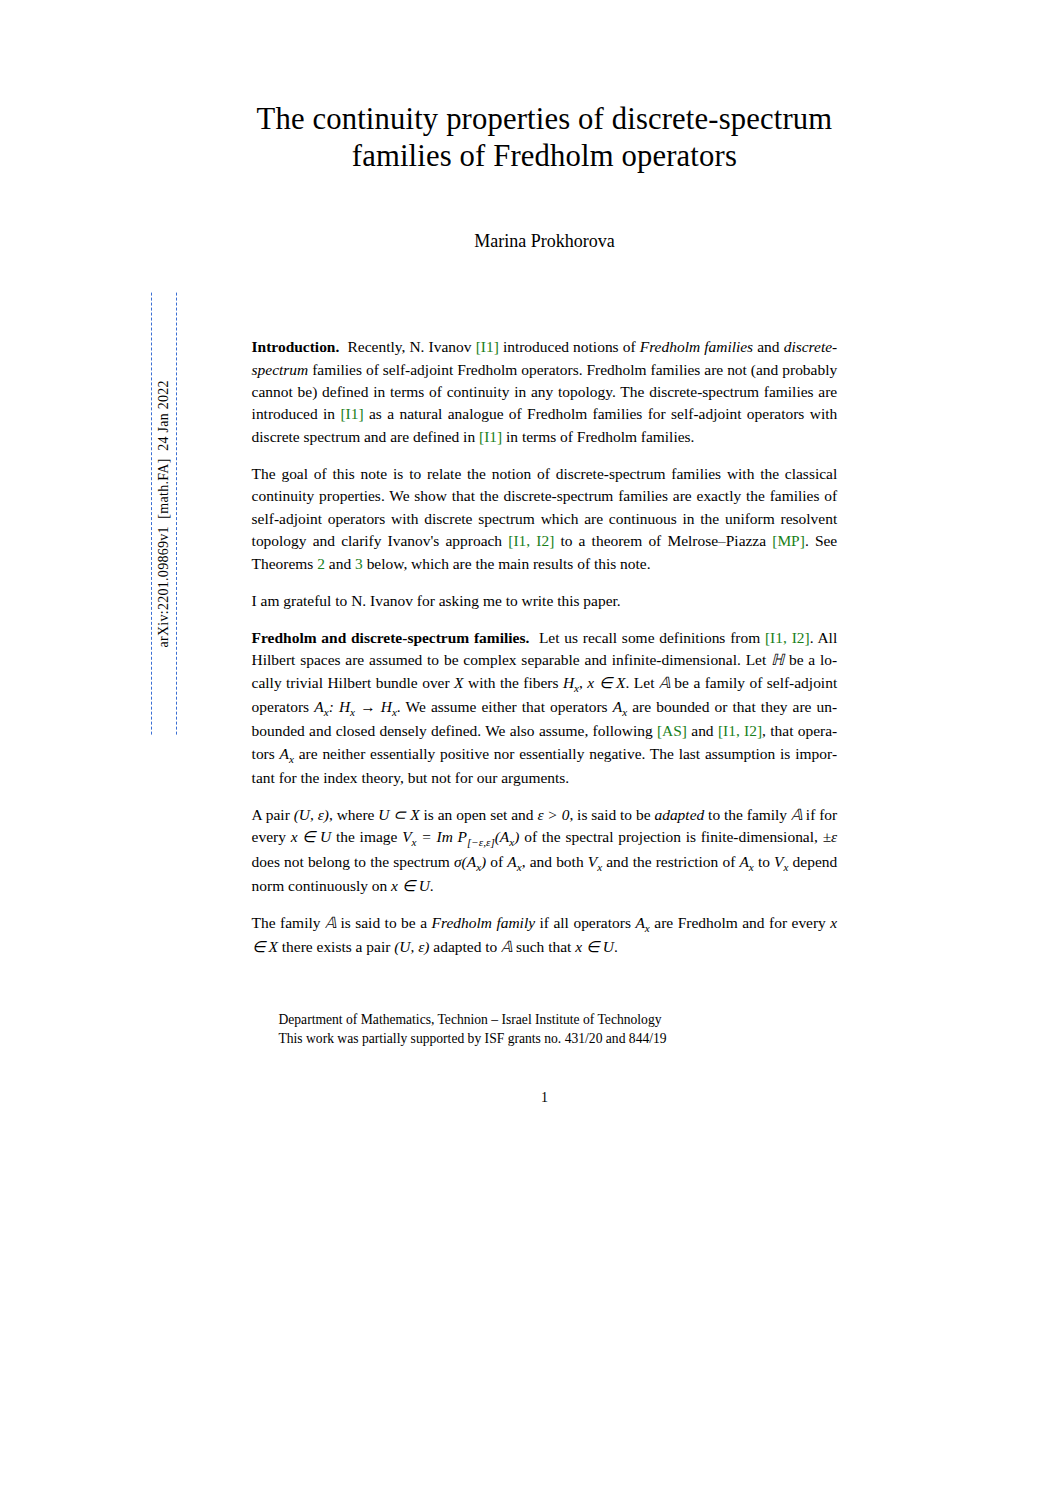arXiv:2201.09869v1 [math.FA] 24 Jan 2022
The continuity properties of discrete-spectrum
families of Fredholm operators
Marina Prokhorova
Introduction. Recently, N. Ivanov [I1] introduced notions of Fredholm families and discrete-spectrum families of self-adjoint Fredholm operators. Fredholm families are not (and probably cannot be) defined in terms of continuity in any topology. The discrete-spectrum families are introduced in [I1] as a natural analogue of Fredholm families for self-adjoint operators with discrete spectrum and are defined in [I1] in terms of Fredholm families.
The goal of this note is to relate the notion of discrete-spectrum families with the classical continuity properties. We show that the discrete-spectrum families are exactly the families of self-adjoint operators with discrete spectrum which are continuous in the uniform resolvent topology and clarify Ivanov's approach [I1, I2] to a theorem of Melrose–Piazza [MP]. See Theorems 2 and 3 below, which are the main results of this note.
I am grateful to N. Ivanov for asking me to write this paper.
Fredholm and discrete-spectrum families. Let us recall some definitions from [I1, I2]. All Hilbert spaces are assumed to be complex separable and infinite-dimensional. Let ℍ be a locally trivial Hilbert bundle over X with the fibers Hx, x ∈ X. Let 𝔸 be a family of self-adjoint operators Ax: Hx → Hx. We assume either that operators Ax are bounded or that they are unbounded and closed densely defined. We also assume, following [AS] and [I1, I2], that operators Ax are neither essentially positive nor essentially negative. The last assumption is important for the index theory, but not for our arguments.
A pair (U, ε), where U ⊂ X is an open set and ε > 0, is said to be adapted to the family 𝔸 if for every x ∈ U the image Vx = Im P[−ε,ε](Ax) of the spectral projection is finite-dimensional, ±ε does not belong to the spectrum σ(Ax) of Ax, and both Vx and the restriction of Ax to Vx depend norm continuously on x ∈ U.
The family 𝔸 is said to be a Fredholm family if all operators Ax are Fredholm and for every x ∈ X there exists a pair (U, ε) adapted to 𝔸 such that x ∈ U.
Department of Mathematics, Technion – Israel Institute of Technology
This work was partially supported by ISF grants no. 431/20 and 844/19
1